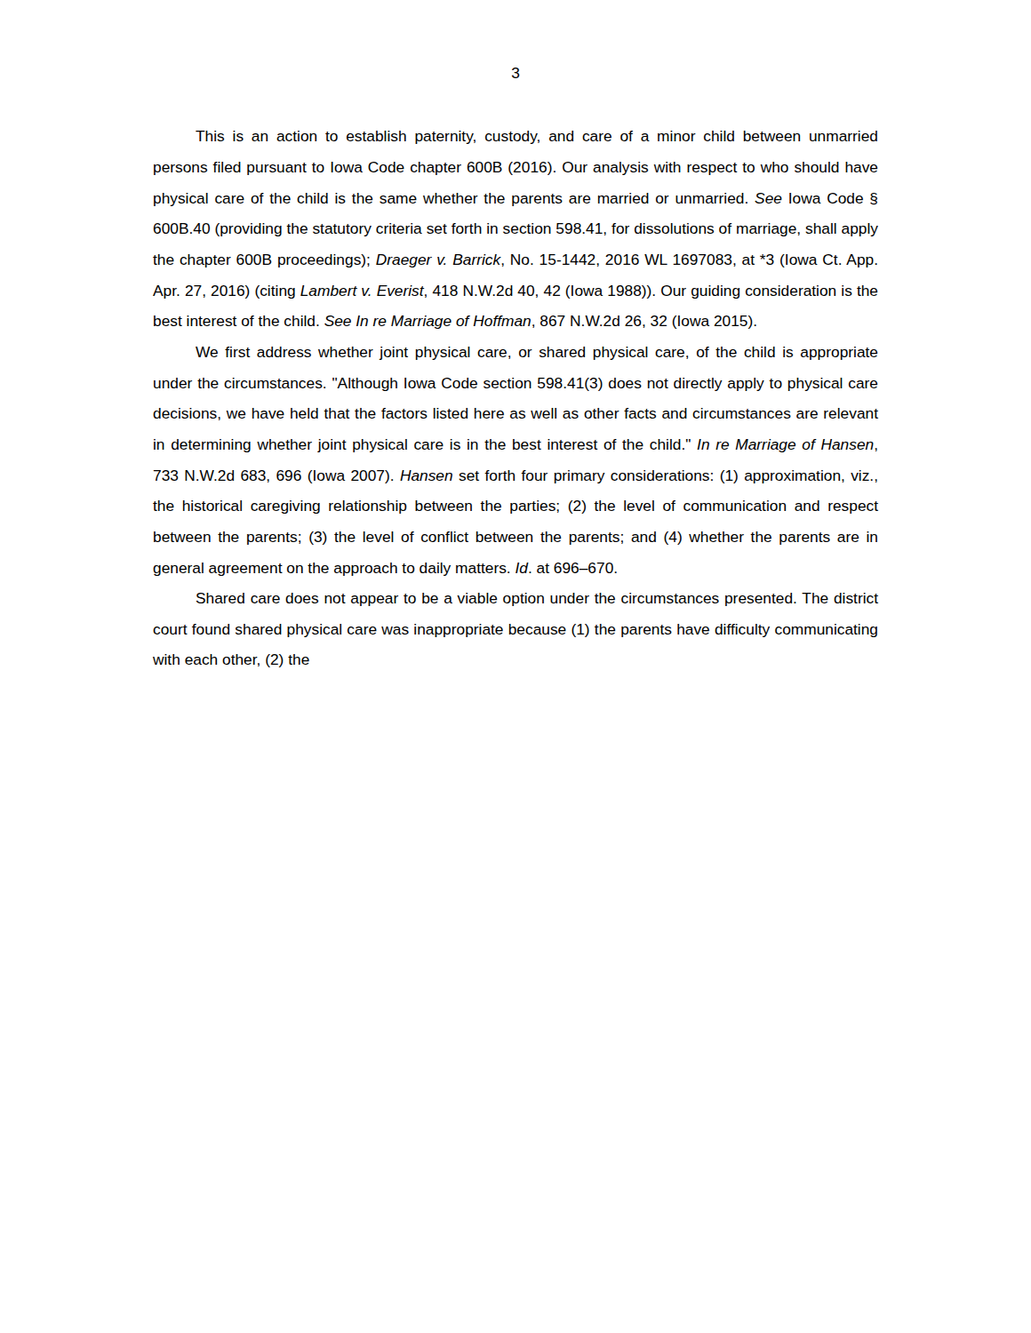3
This is an action to establish paternity, custody, and care of a minor child between unmarried persons filed pursuant to Iowa Code chapter 600B (2016). Our analysis with respect to who should have physical care of the child is the same whether the parents are married or unmarried. See Iowa Code § 600B.40 (providing the statutory criteria set forth in section 598.41, for dissolutions of marriage, shall apply the chapter 600B proceedings); Draeger v. Barrick, No. 15-1442, 2016 WL 1697083, at *3 (Iowa Ct. App. Apr. 27, 2016) (citing Lambert v. Everist, 418 N.W.2d 40, 42 (Iowa 1988)). Our guiding consideration is the best interest of the child. See In re Marriage of Hoffman, 867 N.W.2d 26, 32 (Iowa 2015).
We first address whether joint physical care, or shared physical care, of the child is appropriate under the circumstances. "Although Iowa Code section 598.41(3) does not directly apply to physical care decisions, we have held that the factors listed here as well as other facts and circumstances are relevant in determining whether joint physical care is in the best interest of the child." In re Marriage of Hansen, 733 N.W.2d 683, 696 (Iowa 2007). Hansen set forth four primary considerations: (1) approximation, viz., the historical caregiving relationship between the parties; (2) the level of communication and respect between the parents; (3) the level of conflict between the parents; and (4) whether the parents are in general agreement on the approach to daily matters. Id. at 696–670.
Shared care does not appear to be a viable option under the circumstances presented. The district court found shared physical care was inappropriate because (1) the parents have difficulty communicating with each other, (2) the